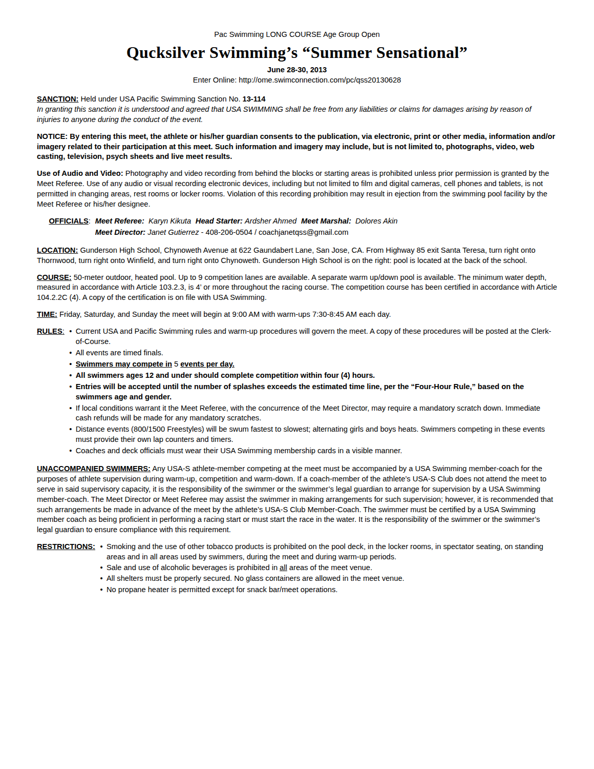Pac Swimming LONG COURSE Age Group Open
Qucksilver Swimming’s “Summer Sensational”
June 28-30, 2013
Enter Online: http://ome.swimconnection.com/pc/qss20130628
SANCTION: Held under USA Pacific Swimming Sanction No. 13-114
In granting this sanction it is understood and agreed that USA SWIMMING shall be free from any liabilities or claims for damages arising by reason of injuries to anyone during the conduct of the event.
NOTICE: By entering this meet, the athlete or his/her guardian consents to the publication, via electronic, print or other media, information and/or imagery related to their participation at this meet. Such information and imagery may include, but is not limited to, photographs, video, web casting, television, psych sheets and live meet results.
Use of Audio and Video: Photography and video recording from behind the blocks or starting areas is prohibited unless prior permission is granted by the Meet Referee. Use of any audio or visual recording electronic devices, including but not limited to film and digital cameras, cell phones and tablets, is not permitted in changing areas, rest rooms or locker rooms. Violation of this recording prohibition may result in ejection from the swimming pool facility by the Meet Referee or his/her designee.
| OFFICIALS : | Meet Referee: Karyn Kikuta | Head Starter: Ardsher Ahmed | Meet Marshal: Dolores Akin |
| | Meet Director: Janet Gutierrez - 408-206-0504 / coachjanetqss@gmail.com |
LOCATION: Gunderson High School, Chynoweth Avenue at 622 Gaundabert Lane, San Jose, CA. From Highway 85 exit Santa Teresa, turn right onto Thornwood, turn right onto Winfield, and turn right onto Chynoweth. Gunderson High School is on the right: pool is located at the back of the school.
COURSE: 50-meter outdoor, heated pool. Up to 9 competition lanes are available. A separate warm up/down pool is available. The minimum water depth, measured in accordance with Article 103.2.3, is 4’ or more throughout the racing course. The competition course has been certified in accordance with Article 104.2.2C (4). A copy of the certification is on file with USA Swimming.
TIME: Friday, Saturday, and Sunday the meet will begin at 9:00 AM with warm-ups 7:30-8:45 AM each day.
RULES:
Current USA and Pacific Swimming rules and warm-up procedures will govern the meet. A copy of these procedures will be posted at the Clerk-of-Course.
All events are timed finals.
Swimmers may compete in 5 events per day.
All swimmers ages 12 and under should complete competition within four (4) hours.
Entries will be accepted until the number of splashes exceeds the estimated time line, per the “Four-Hour Rule,” based on the swimmers age and gender.
If local conditions warrant it the Meet Referee, with the concurrence of the Meet Director, may require a mandatory scratch down. Immediate cash refunds will be made for any mandatory scratches.
Distance events (800/1500 Freestyles) will be swum fastest to slowest; alternating girls and boys heats. Swimmers competing in these events must provide their own lap counters and timers.
Coaches and deck officials must wear their USA Swimming membership cards in a visible manner.
UNACCOMPANIED SWIMMERS: Any USA-S athlete-member competing at the meet must be accompanied by a USA Swimming member-coach for the purposes of athlete supervision during warm-up, competition and warm-down. If a coach-member of the athlete’s USA-S Club does not attend the meet to serve in said supervisory capacity, it is the responsibility of the swimmer or the swimmer’s legal guardian to arrange for supervision by a USA Swimming member-coach. The Meet Director or Meet Referee may assist the swimmer in making arrangements for such supervision; however, it is recommended that such arrangements be made in advance of the meet by the athlete’s USA-S Club Member-Coach. The swimmer must be certified by a USA Swimming member coach as being proficient in performing a racing start or must start the race in the water. It is the responsibility of the swimmer or the swimmer’s legal guardian to ensure compliance with this requirement.
RESTRICTIONS:
Smoking and the use of other tobacco products is prohibited on the pool deck, in the locker rooms, in spectator seating, on standing areas and in all areas used by swimmers, during the meet and during warm-up periods.
Sale and use of alcoholic beverages is prohibited in all areas of the meet venue.
All shelters must be properly secured. No glass containers are allowed in the meet venue.
No propane heater is permitted except for snack bar/meet operations.